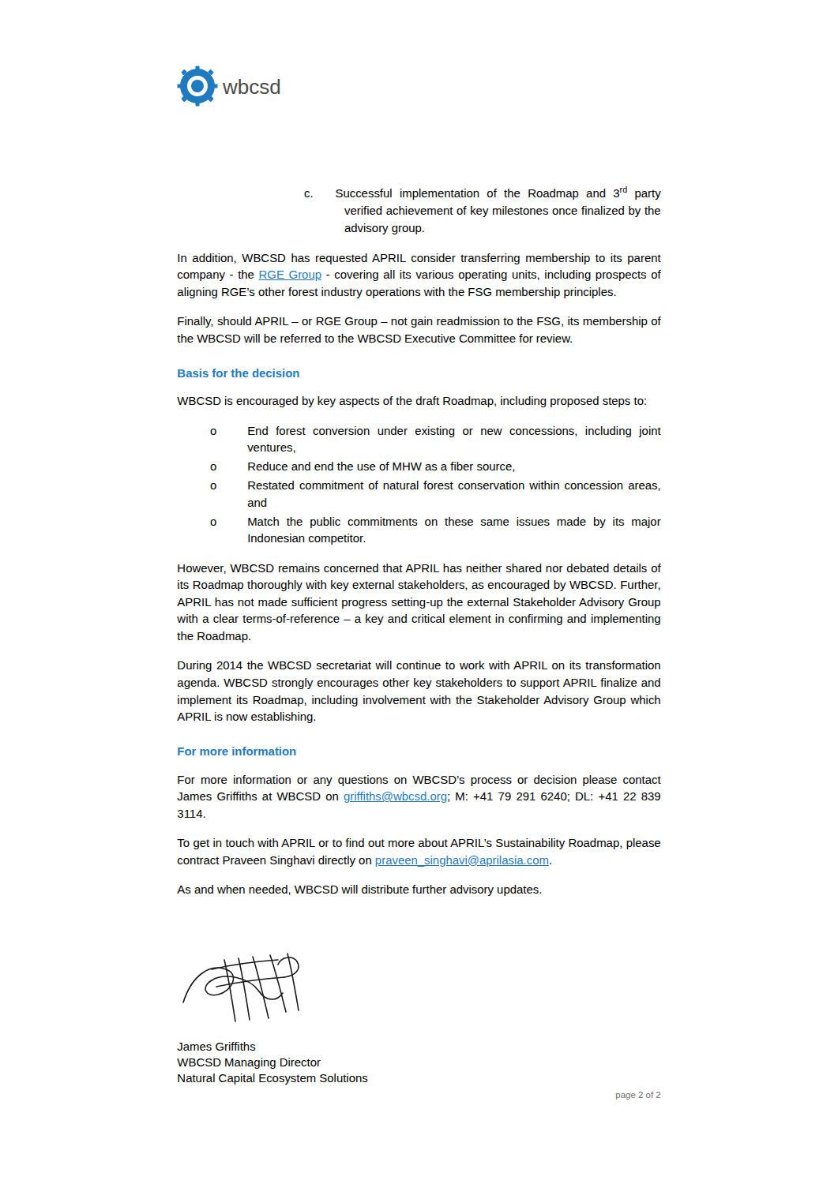wbcsd
c. Successful implementation of the Roadmap and 3rd party verified achievement of key milestones once finalized by the advisory group.
In addition, WBCSD has requested APRIL consider transferring membership to its parent company - the RGE Group - covering all its various operating units, including prospects of aligning RGE’s other forest industry operations with the FSG membership principles.
Finally, should APRIL – or RGE Group – not gain readmission to the FSG, its membership of the WBCSD will be referred to the WBCSD Executive Committee for review.
Basis for the decision
WBCSD is encouraged by key aspects of the draft Roadmap, including proposed steps to:
End forest conversion under existing or new concessions, including joint ventures,
Reduce and end the use of MHW as a fiber source,
Restated commitment of natural forest conservation within concession areas, and
Match the public commitments on these same issues made by its major Indonesian competitor.
However, WBCSD remains concerned that APRIL has neither shared nor debated details of its Roadmap thoroughly with key external stakeholders, as encouraged by WBCSD. Further, APRIL has not made sufficient progress setting-up the external Stakeholder Advisory Group with a clear terms-of-reference – a key and critical element in confirming and implementing the Roadmap.
During 2014 the WBCSD secretariat will continue to work with APRIL on its transformation agenda. WBCSD strongly encourages other key stakeholders to support APRIL finalize and implement its Roadmap, including involvement with the Stakeholder Advisory Group which APRIL is now establishing.
For more information
For more information or any questions on WBCSD’s process or decision please contact James Griffiths at WBCSD on griffiths@wbcsd.org; M: +41 79 291 6240; DL: +41 22 839 3114.
To get in touch with APRIL or to find out more about APRIL’s Sustainability Roadmap, please contract Praveen Singhavi directly on praveen_singhavi@aprilasia.com.
As and when needed, WBCSD will distribute further advisory updates.
James Griffiths
WBCSD Managing Director
Natural Capital Ecosystem Solutions
page 2 of 2